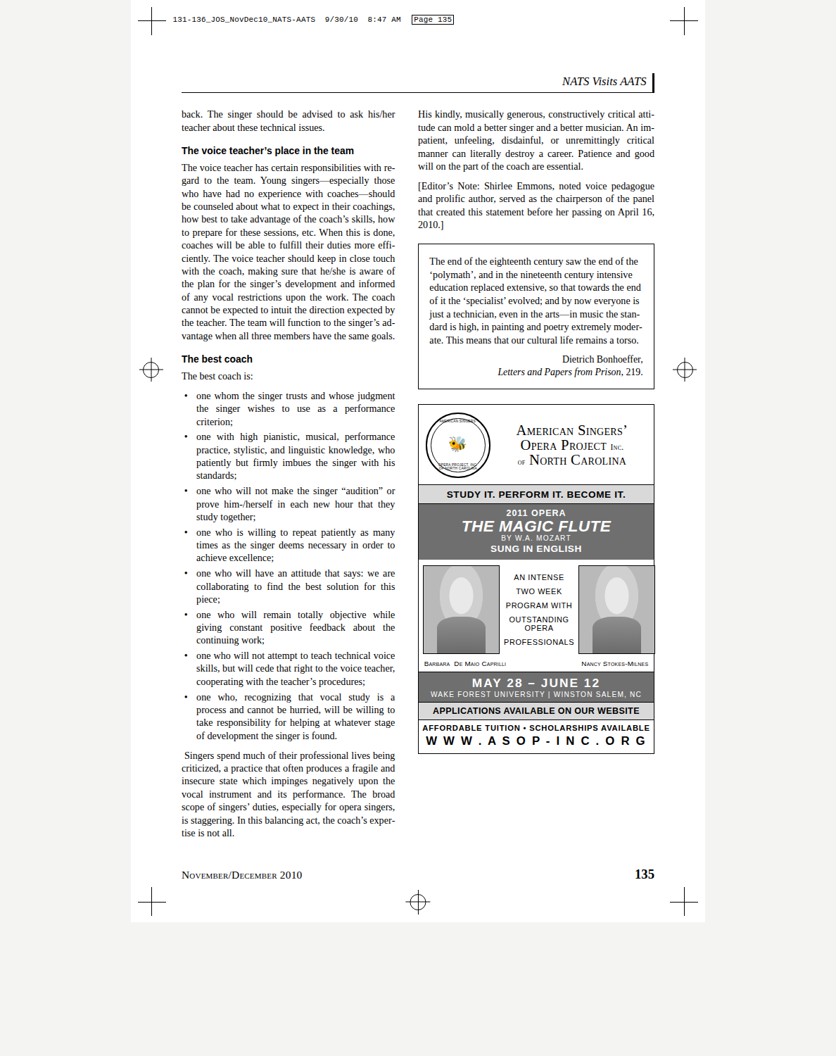131-136_JOS_NovDec10_NATS-AATS 9/30/10 8:47 AM Page 135
NATS Visits AATS
back. The singer should be advised to ask his/her teacher about these technical issues.
The voice teacher’s place in the team
The voice teacher has certain responsibilities with regard to the team. Young singers—especially those who have had no experience with coaches—should be counseled about what to expect in their coachings, how best to take advantage of the coach’s skills, how to prepare for these sessions, etc. When this is done, coaches will be able to fulfill their duties more efficiently. The voice teacher should keep in close touch with the coach, making sure that he/she is aware of the plan for the singer’s development and informed of any vocal restrictions upon the work. The coach cannot be expected to intuit the direction expected by the teacher. The team will function to the singer’s advantage when all three members have the same goals.
The best coach
The best coach is:
one whom the singer trusts and whose judgment the singer wishes to use as a performance criterion;
one with high pianistic, musical, performance practice, stylistic, and linguistic knowledge, who patiently but firmly imbues the singer with his standards;
one who will not make the singer “audition” or prove him-/herself in each new hour that they study together;
one who is willing to repeat patiently as many times as the singer deems necessary in order to achieve excellence;
one who will have an attitude that says: we are collaborating to find the best solution for this piece;
one who will remain totally objective while giving constant positive feedback about the continuing work;
one who will not attempt to teach technical voice skills, but will cede that right to the voice teacher, cooperating with the teacher’s procedures;
one who, recognizing that vocal study is a process and cannot be hurried, will be willing to take responsibility for helping at whatever stage of development the singer is found.
Singers spend much of their professional lives being criticized, a practice that often produces a fragile and insecure state which impinges negatively upon the vocal instrument and its performance. The broad scope of singers’ duties, especially for opera singers, is staggering. In this balancing act, the coach’s expertise is not all.
His kindly, musically generous, constructively critical attitude can mold a better singer and a better musician. An impatient, unfeeling, disdainful, or unremittingly critical manner can literally destroy a career. Patience and good will on the part of the coach are essential.
[Editor’s Note: Shirlee Emmons, noted voice pedagogue and prolific author, served as the chairperson of the panel that created this statement before her passing on April 16, 2010.]
The end of the eighteenth century saw the end of the ‘polymath’, and in the nineteenth century intensive education replaced extensive, so that towards the end of it the ‘specialist’ evolved; and by now everyone is just a technician, even in the arts—in music the standard is high, in painting and poetry extremely moderate. This means that our cultural life remains a torso.
Dietrich Bonhoeffer,
Letters and Papers from Prison, 219.
American Singers’ 🐝 Opera Project, Inc.
of North Carolina
American Singers’
Opera Project Inc.
of North Carolina
STUDY IT. PERFORM IT. BECOME IT.
2011 OPERA
THE MAGIC FLUTE
BY W.A. MOZART
SUNG IN ENGLISH
AN INTENSE
TWO WEEK
PROGRAM WITH
OUTSTANDING OPERA
PROFESSIONALS
Barbara De Maio Caprilli Nancy Stokes-Milnes
MAY 28 – JUNE 12
WAKE FOREST UNIVERSITY | WINSTON SALEM, NC
APPLICATIONS AVAILABLE ON OUR WEBSITE
AFFORDABLE TUITION • SCHOLARSHIPS AVAILABLE
W W W . A S O P - I N C . O R G
November/December 2010
135